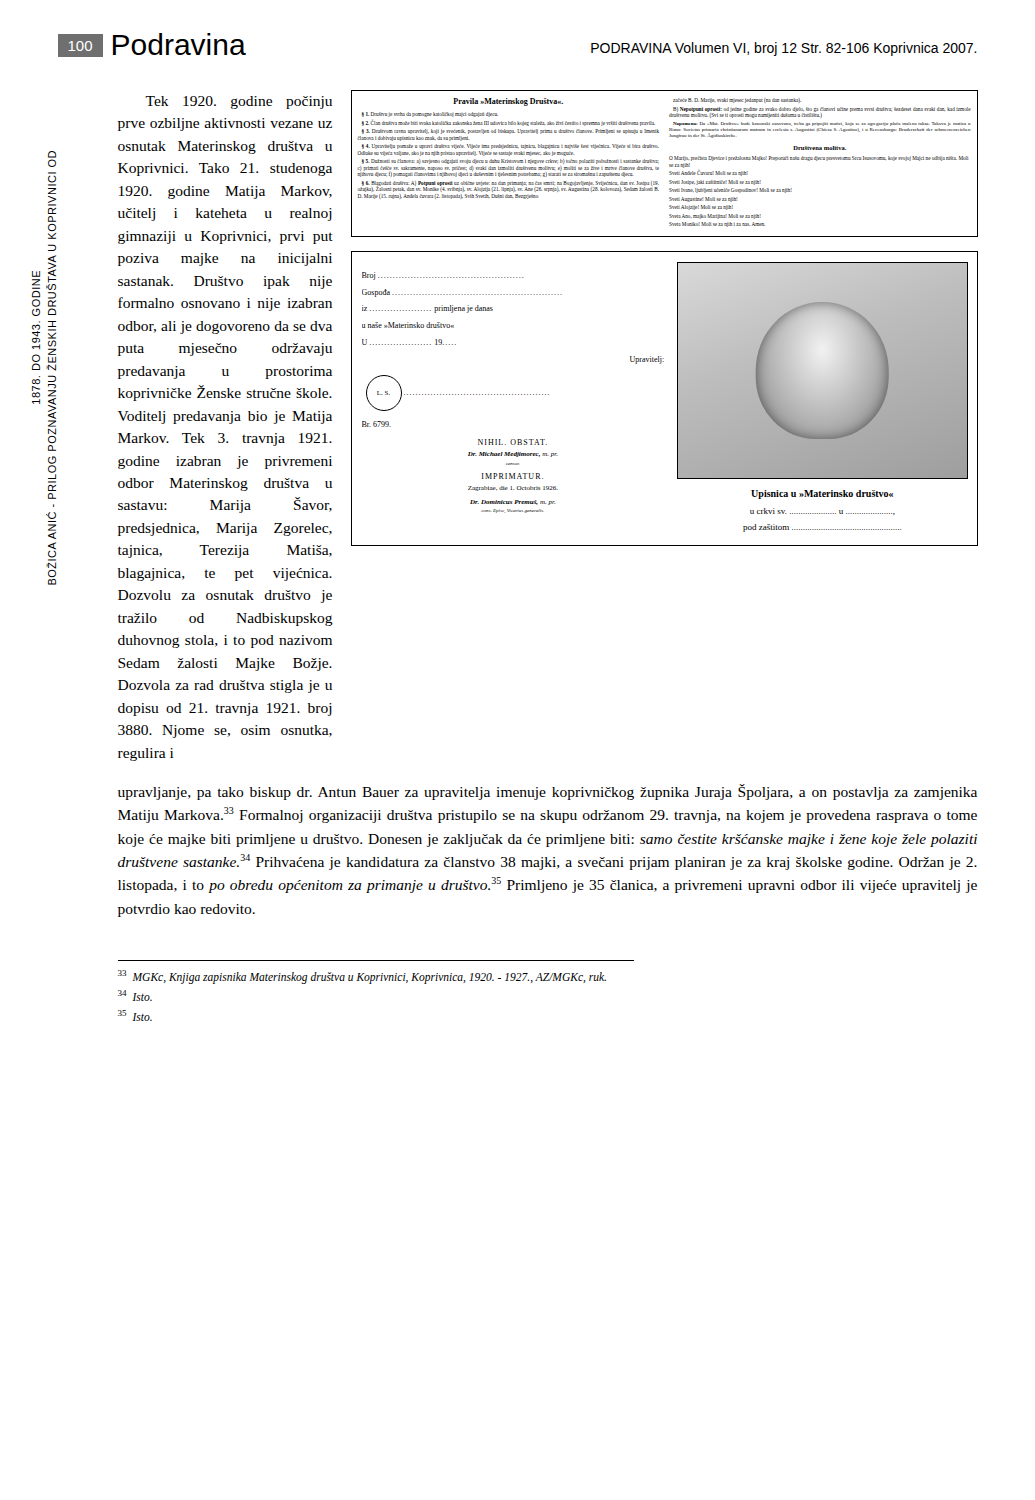100
Podravina
PODRAVINA Volumen VI, broj 12 Str. 82-106 Koprivnica 2007.
BOŽICA ANIĆ - PRILOG POZNAVANJU ŽENSKIH DRUŠTAVA U KOPRIVNICI OD 1878. DO 1943. GODINE
Tek 1920. godine počinju prve ozbiljne aktivnosti vezane uz osnutak Materinskog društva u Koprivnici. Tako 21. studenoga 1920. godine Matija Markov, učitelj i kateheta u realnoj gimnaziji u Koprivnici, prvi put poziva majke na inicijalni sastanak. Društvo ipak nije formalno osnovano i nije izabran odbor, ali je dogovoreno da se dva puta mjesečno održavaju predavanja u prostorima koprivničke Ženske stručne škole. Voditelj predavanja bio je Matija Markov. Tek 3. travnja 1921. godine izabran je privremeni odbor Materinskog društva u sastavu: Marija Šavor, predsjednica, Marija Zgorelec, tajnica, Terezija Matiša, blagajnica, te pet vijećnica. Dozvolu za osnutak društvo je tražilo od Nadbiskupskog duhovnog stola, i to pod nazivom Sedam žalosti Majke Božje. Dozvola za rad društva stigla je u dopisu od 21. travnja 1921. broj 3880. Njome se, osim osnutka, regulira i
Pravila »Materinskog Društva«.
§ 1. Društvu je svrha da pomogne katoličkoj majci odgajati djecu.
§ 2. Član društva može biti svaka katolička zakonska žena III udovica bilo kojeg staleža, ako živi čestito i spremna je vršiti društvena pravila.
§ 3. Društvom ravna upravitelj, koji je svećenik, postavljen od biskupa. Upravitelj prima u društvo članove. Primljeni se upisuju u Imenik članova i dobivaju upisnicu kao znak, da su primljeni.
§ 4. Upravitelju pomaže u upravi društva vijeće. Vijeće ima predsjednicu, tajnicu, blagajnicu i najviše šest vijećnica. Vijeće si bira društvo. Odluke su vijeća valjane, ako je na njih pristao upravitelj. Vijeće se sastaje svaki mjesec, ako je moguće.
§ 5. Dužnosti su članova: a) savjesno odgajati svoju djecu u duhu Kristovom i njegove crkve; b) točno polaziti pobožnosti i sastanke društva; c) primati češće sv. sakramente, naposo sv. pričest; d) svaki dan izmoliti društvenu molitvu; e) moliti se za žive i mrtve članove društva, te njihovu djecu; f) pomagati članovima i njihovoj djeci u duševnim i tjelesnim potrebama; g) starati se za siromašnu i zapuštenu djecu.
§ 6. Blagodati društva: A) Potpuni oprosti uz obične uvjete: na dan primanja; na čas smrti; na Bogojavljenje, Svijećnicu, dan sv. Josipa (19. ožujka), Žalosni petak, dan sv. Monike (4. svibnja), sv. Alojzija (21. lipnja), sv. Ane (26. srpnja), sv. Augustina (28. kolovoza), Sedam žalosti B. D. Marije (15. rujna), Anđela čuvara (2. listopada), Svih Svetih, Dušni dan, Bezgrješno
začeće B. D. Marije, svaki mjesec jedanput (na dan sastanka).
B) Nepotpuni oprosti: od jedne godine za svako dobro djelo, što ga članovi učine prema svrsi društva; šezdeset dana svaki dan, kad izmole društvenu molitvu. (Svi se ti oprosti mogu namijeniti dušama u čistilištu.)
Napomena: Da »Mat. Društvo« bude kanonski osnovano, treba ga pripojiti matici, koja se za agregaciju plaća malena taksa. Takova je matica u Rimu: Societas primaria christianarum matrum in ecclesia s. Augustini (Chiesa S. Agostino), i u Recensburgu: Bruderschaft der schmerzenreichen Jungfrau in der St. Ägidiuskirche.
Društvena molitva.
O Marijo, prečista Djevice i prežalosna Majko! Preporuči našu dragu djecu presvetomu Srcu Isusovomu, koje svojoj Majci ne odbija ništa. Moli se za njih!
Sveti Anđele Čuvaru! Moli se za njih!
Sveti Josipe, jaki zaštitniče! Moli se za njih!
Sveti Ivane, ljubljeni učeniče Gospodinov! Moli se za njih!
Sveti Augustine! Moli se za njih!
Sveti Alojzije! Moli se za njih!
Sveta Ano, majko Marijina! Moli se za njih!
Sveta Moniko! Moli se za njih i za nas. Amen.
Broj .................................................
Gospođa .........................................................
iz ..................... primljena je danas
u naše »Materinsko društvo«
U ..................... 19.....
Upravitelj:
L. S. .................................................
Br. 6799.
NIHIL. OBSTAT.
Dr. Michael Medjimorec, m. pr.
censor.
IMPRIMATUR.
Zagrabiae, die 1. Octobris 1926.
Dr. Dominicus Premuš, m. pr.
cons. Episc, Vicarius generalis.
Upisnica u »Materinsko društvo«
u crkvi sv. ..................... u .....................,
pod zaštitom .................................................
upravljanje, pa tako biskup dr. Antun Bauer za upravitelja imenuje koprivničkog župnika Juraja Špoljara, a on postavlja za zamjenika Matiju Markova.33 Formalnoj organizaciji društva pristupilo se na skupu održanom 29. travnja, na kojem je provedena rasprava o tome koje će majke biti primljene u društvo. Donesen je zaključak da će primljene biti: samo čestite kršćanske majke i žene koje žele polaziti društvene sastanke.34 Prihvaćena je kandidatura za članstvo 38 majki, a svečani prijam planiran je za kraj školske godine. Održan je 2. listopada, i to po obredu općenitom za primanje u društvo.35 Primljeno je 35 članica, a privremeni upravni odbor ili vijeće upravitelj je potvrdio kao redovito.
33 MGKc, Knjiga zapisnika Materinskog društva u Koprivnici, Koprivnica, 1920. - 1927., AZ/MGKc, ruk.
34 Isto.
35 Isto.